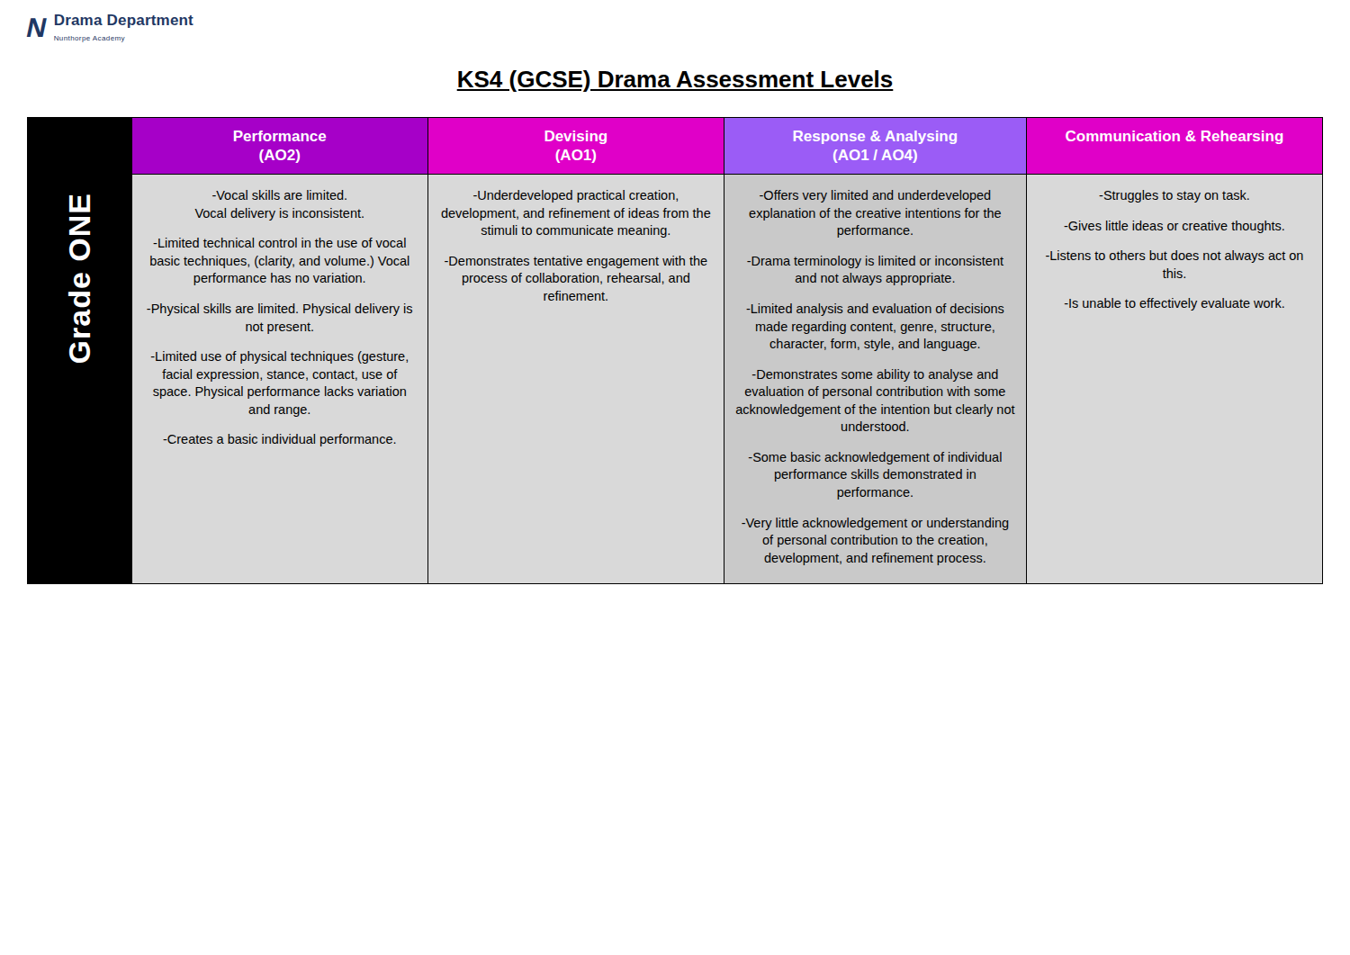N Drama Department
Nunthorpe Academy
KS4 (GCSE) Drama Assessment Levels
| | Performance (AO2) | Devising (AO1) | Response & Analysing (AO1 / AO4) | Communication & Rehearsing |
| --- | --- | --- | --- | --- |
| Grade ONE | -Vocal skills are limited. Vocal delivery is inconsistent. -Limited technical control in the use of vocal basic techniques, (clarity, and volume.) Vocal performance has no variation. -Physical skills are limited. Physical delivery is not present. -Limited use of physical techniques (gesture, facial expression, stance, contact, use of space. Physical performance lacks variation and range. -Creates a basic individual performance. | -Underdeveloped practical creation, development, and refinement of ideas from the stimuli to communicate meaning. -Demonstrates tentative engagement with the process of collaboration, rehearsal, and refinement. | -Offers very limited and underdeveloped explanation of the creative intentions for the performance. -Drama terminology is limited or inconsistent and not always appropriate. -Limited analysis and evaluation of decisions made regarding content, genre, structure, character, form, style, and language. -Demonstrates some ability to analyse and evaluation of personal contribution with some acknowledgement of the intention but clearly not understood. -Some basic acknowledgement of individual performance skills demonstrated in performance. -Very little acknowledgement or understanding of personal contribution to the creation, development, and refinement process. | -Struggles to stay on task. -Gives little ideas or creative thoughts. -Listens to others but does not always act on this. -Is unable to effectively evaluate work. |